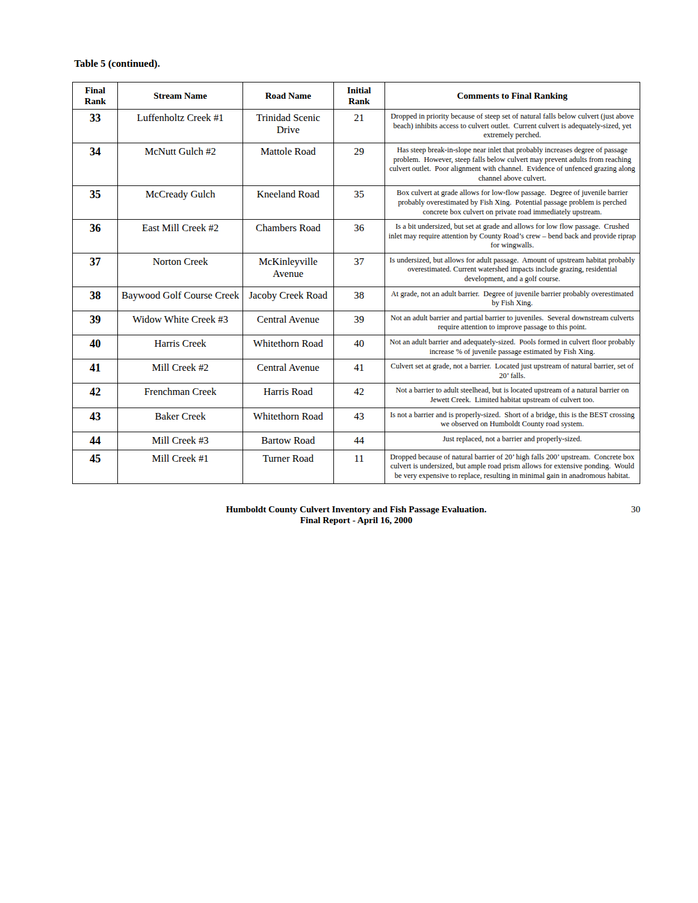Table 5 (continued).
| Final Rank | Stream Name | Road Name | Initial Rank | Comments to Final Ranking |
| --- | --- | --- | --- | --- |
| 33 | Luffenholtz Creek #1 | Trinidad Scenic Drive | 21 | Dropped in priority because of steep set of natural falls below culvert (just above beach) inhibits access to culvert outlet. Current culvert is adequately-sized, yet extremely perched. |
| 34 | McNutt Gulch #2 | Mattole Road | 29 | Has steep break-in-slope near inlet that probably increases degree of passage problem. However, steep falls below culvert may prevent adults from reaching culvert outlet. Poor alignment with channel. Evidence of unfenced grazing along channel above culvert. |
| 35 | McCready Gulch | Kneeland Road | 35 | Box culvert at grade allows for low-flow passage. Degree of juvenile barrier probably overestimated by Fish Xing. Potential passage problem is perched concrete box culvert on private road immediately upstream. |
| 36 | East Mill Creek #2 | Chambers Road | 36 | Is a bit undersized, but set at grade and allows for low flow passage. Crushed inlet may require attention by County Road’s crew – bend back and provide riprap for wingwalls. |
| 37 | Norton Creek | McKinleyville Avenue | 37 | Is undersized, but allows for adult passage. Amount of upstream habitat probably overestimated. Current watershed impacts include grazing, residential development, and a golf course. |
| 38 | Baywood Golf Course Creek | Jacoby Creek Road | 38 | At grade, not an adult barrier. Degree of juvenile barrier probably overestimated by Fish Xing. |
| 39 | Widow White Creek #3 | Central Avenue | 39 | Not an adult barrier and partial barrier to juveniles. Several downstream culverts require attention to improve passage to this point. |
| 40 | Harris Creek | Whitethorn Road | 40 | Not an adult barrier and adequately-sized. Pools formed in culvert floor probably increase % of juvenile passage estimated by Fish Xing. |
| 41 | Mill Creek #2 | Central Avenue | 41 | Culvert set at grade, not a barrier. Located just upstream of natural barrier, set of 20’ falls. |
| 42 | Frenchman Creek | Harris Road | 42 | Not a barrier to adult steelhead, but is located upstream of a natural barrier on Jewett Creek. Limited habitat upstream of culvert too. |
| 43 | Baker Creek | Whitethorn Road | 43 | Is not a barrier and is properly-sized. Short of a bridge, this is the BEST crossing we observed on Humboldt County road system. |
| 44 | Mill Creek #3 | Bartow Road | 44 | Just replaced, not a barrier and properly-sized. |
| 45 | Mill Creek #1 | Turner Road | 11 | Dropped because of natural barrier of 20’ high falls 200’ upstream. Concrete box culvert is undersized, but ample road prism allows for extensive ponding. Would be very expensive to replace, resulting in minimal gain in anadromous habitat. |
Humboldt County Culvert Inventory and Fish Passage Evaluation.
Final Report - April 16, 2000 30